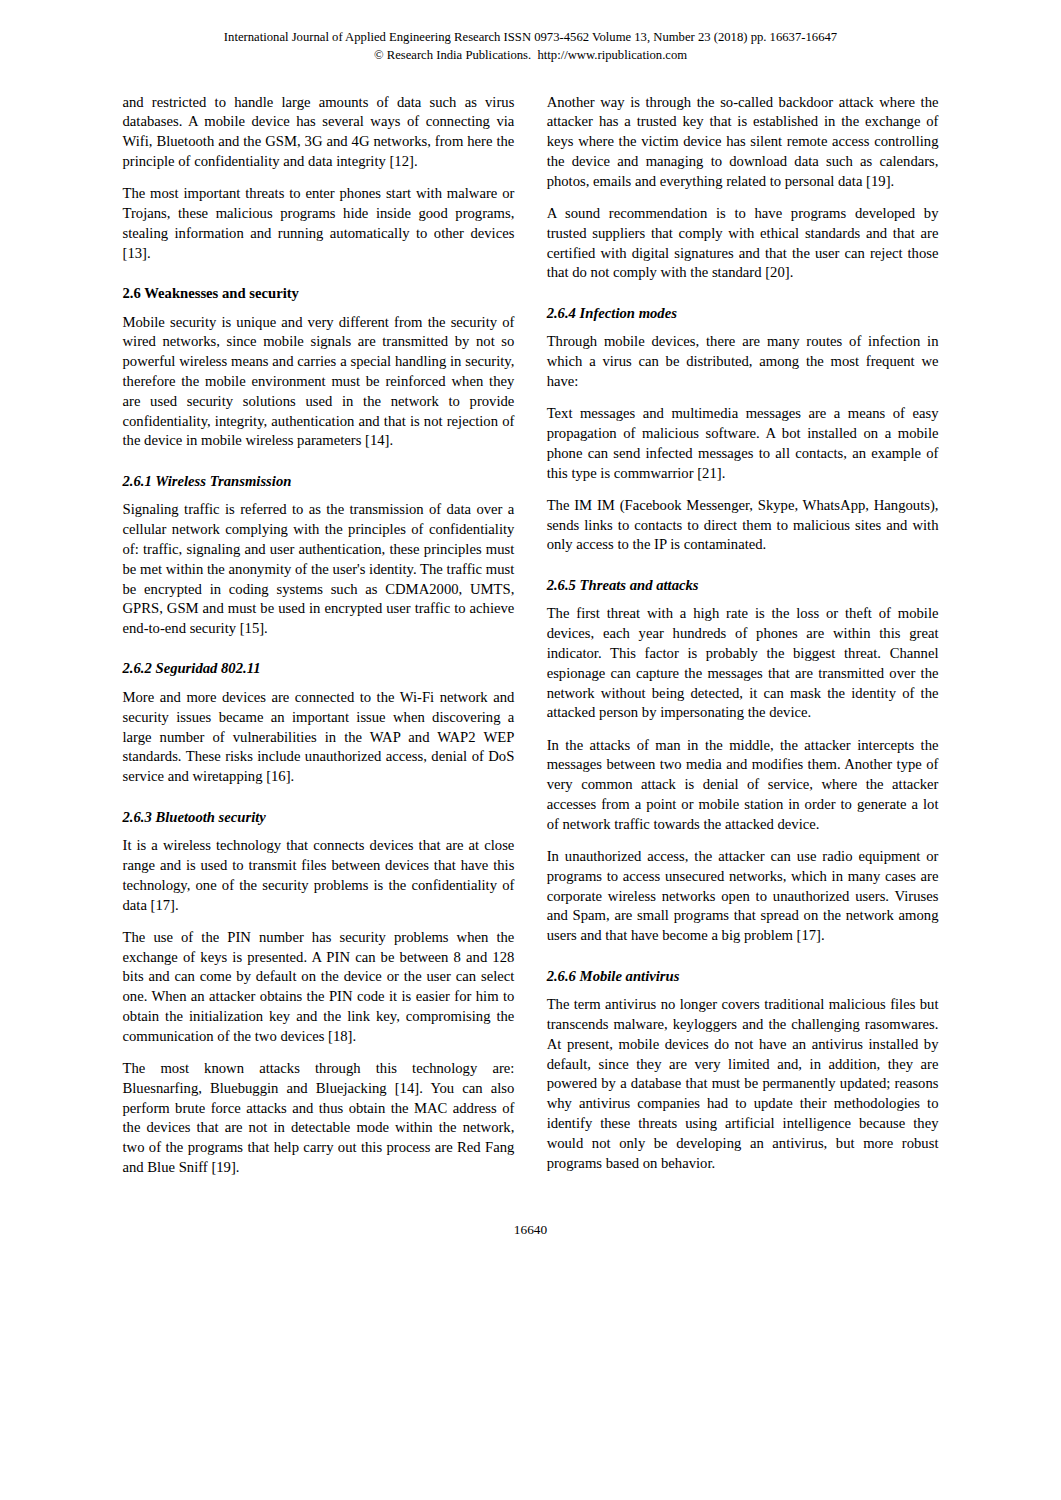International Journal of Applied Engineering Research ISSN 0973-4562 Volume 13, Number 23 (2018) pp. 16637-16647
© Research India Publications. http://www.ripublication.com
and restricted to handle large amounts of data such as virus databases. A mobile device has several ways of connecting via Wifi, Bluetooth and the GSM, 3G and 4G networks, from here the principle of confidentiality and data integrity [12].
The most important threats to enter phones start with malware or Trojans, these malicious programs hide inside good programs, stealing information and running automatically to other devices [13].
2.6 Weaknesses and security
Mobile security is unique and very different from the security of wired networks, since mobile signals are transmitted by not so powerful wireless means and carries a special handling in security, therefore the mobile environment must be reinforced when they are used security solutions used in the network to provide confidentiality, integrity, authentication and that is not rejection of the device in mobile wireless parameters [14].
2.6.1 Wireless Transmission
Signaling traffic is referred to as the transmission of data over a cellular network complying with the principles of confidentiality of: traffic, signaling and user authentication, these principles must be met within the anonymity of the user's identity. The traffic must be encrypted in coding systems such as CDMA2000, UMTS, GPRS, GSM and must be used in encrypted user traffic to achieve end-to-end security [15].
2.6.2 Seguridad 802.11
More and more devices are connected to the Wi-Fi network and security issues became an important issue when discovering a large number of vulnerabilities in the WAP and WAP2 WEP standards. These risks include unauthorized access, denial of DoS service and wiretapping [16].
2.6.3 Bluetooth security
It is a wireless technology that connects devices that are at close range and is used to transmit files between devices that have this technology, one of the security problems is the confidentiality of data [17].
The use of the PIN number has security problems when the exchange of keys is presented. A PIN can be between 8 and 128 bits and can come by default on the device or the user can select one. When an attacker obtains the PIN code it is easier for him to obtain the initialization key and the link key, compromising the communication of the two devices [18].
The most known attacks through this technology are: Bluesnarfing, Bluebuggin and Bluejacking [14]. You can also perform brute force attacks and thus obtain the MAC address of the devices that are not in detectable mode within the network, two of the programs that help carry out this process are Red Fang and Blue Sniff [19].
Another way is through the so-called backdoor attack where the attacker has a trusted key that is established in the exchange of keys where the victim device has silent remote access controlling the device and managing to download data such as calendars, photos, emails and everything related to personal data [19].
A sound recommendation is to have programs developed by trusted suppliers that comply with ethical standards and that are certified with digital signatures and that the user can reject those that do not comply with the standard [20].
2.6.4 Infection modes
Through mobile devices, there are many routes of infection in which a virus can be distributed, among the most frequent we have:
Text messages and multimedia messages are a means of easy propagation of malicious software. A bot installed on a mobile phone can send infected messages to all contacts, an example of this type is commwarrior [21].
The IM IM (Facebook Messenger, Skype, WhatsApp, Hangouts), sends links to contacts to direct them to malicious sites and with only access to the IP is contaminated.
2.6.5 Threats and attacks
The first threat with a high rate is the loss or theft of mobile devices, each year hundreds of phones are within this great indicator. This factor is probably the biggest threat. Channel espionage can capture the messages that are transmitted over the network without being detected, it can mask the identity of the attacked person by impersonating the device.
In the attacks of man in the middle, the attacker intercepts the messages between two media and modifies them. Another type of very common attack is denial of service, where the attacker accesses from a point or mobile station in order to generate a lot of network traffic towards the attacked device.
In unauthorized access, the attacker can use radio equipment or programs to access unsecured networks, which in many cases are corporate wireless networks open to unauthorized users. Viruses and Spam, are small programs that spread on the network among users and that have become a big problem [17].
2.6.6 Mobile antivirus
The term antivirus no longer covers traditional malicious files but transcends malware, keyloggers and the challenging rasomwares. At present, mobile devices do not have an antivirus installed by default, since they are very limited and, in addition, they are powered by a database that must be permanently updated; reasons why antivirus companies had to update their methodologies to identify these threats using artificial intelligence because they would not only be developing an antivirus, but more robust programs based on behavior.
16640